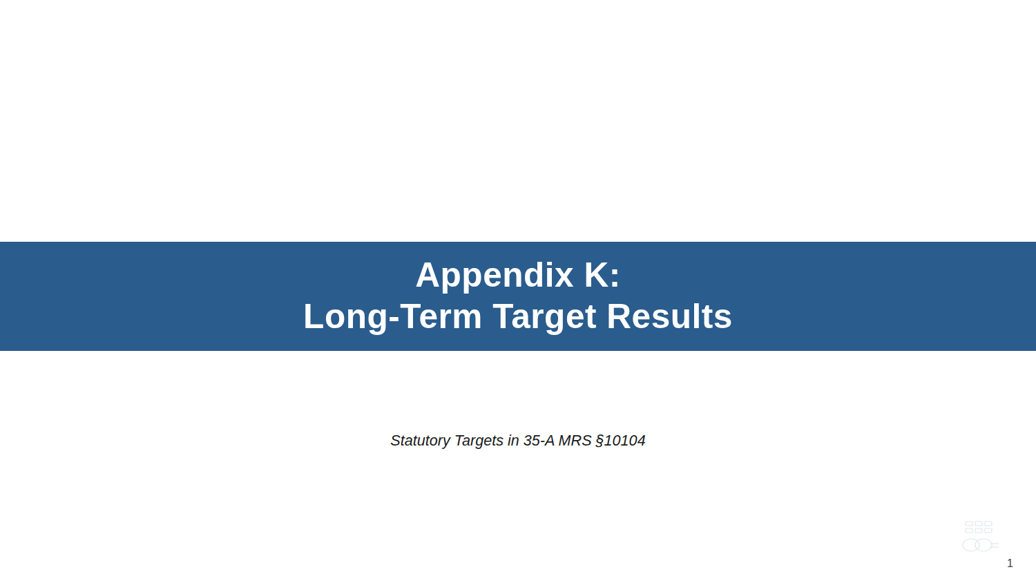Appendix K:
Long-Term Target Results
Statutory Targets in 35-A MRS §10104
1